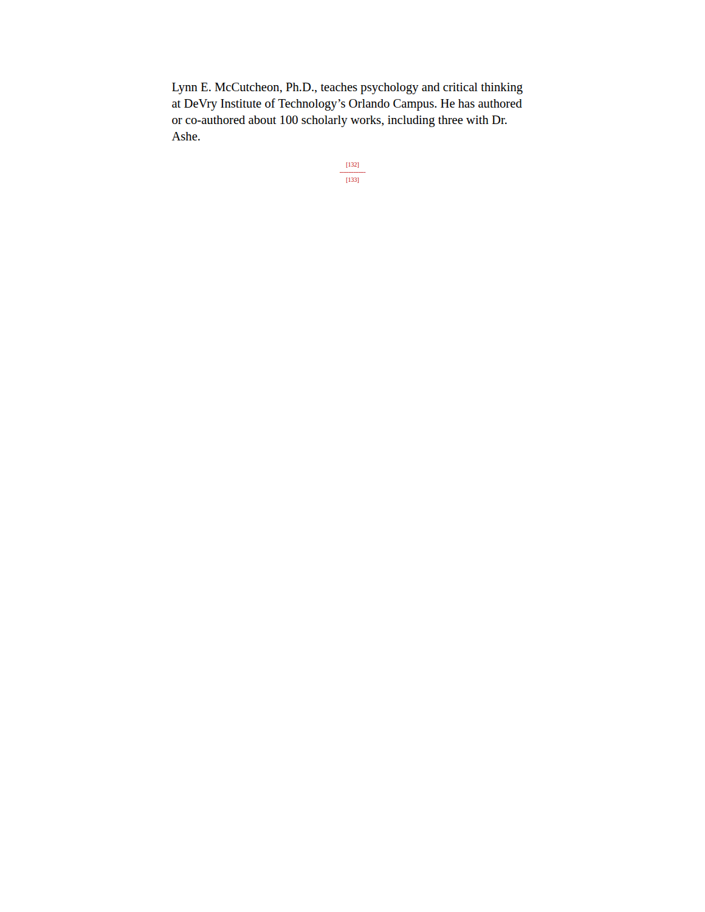Lynn E. McCutcheon, Ph.D., teaches psychology and critical thinking at DeVry Institute of Technology’s Orlando Campus. He has authored or co-authored about 100 scholarly works, including three with Dr. Ashe.
[132]
---------------
[133]